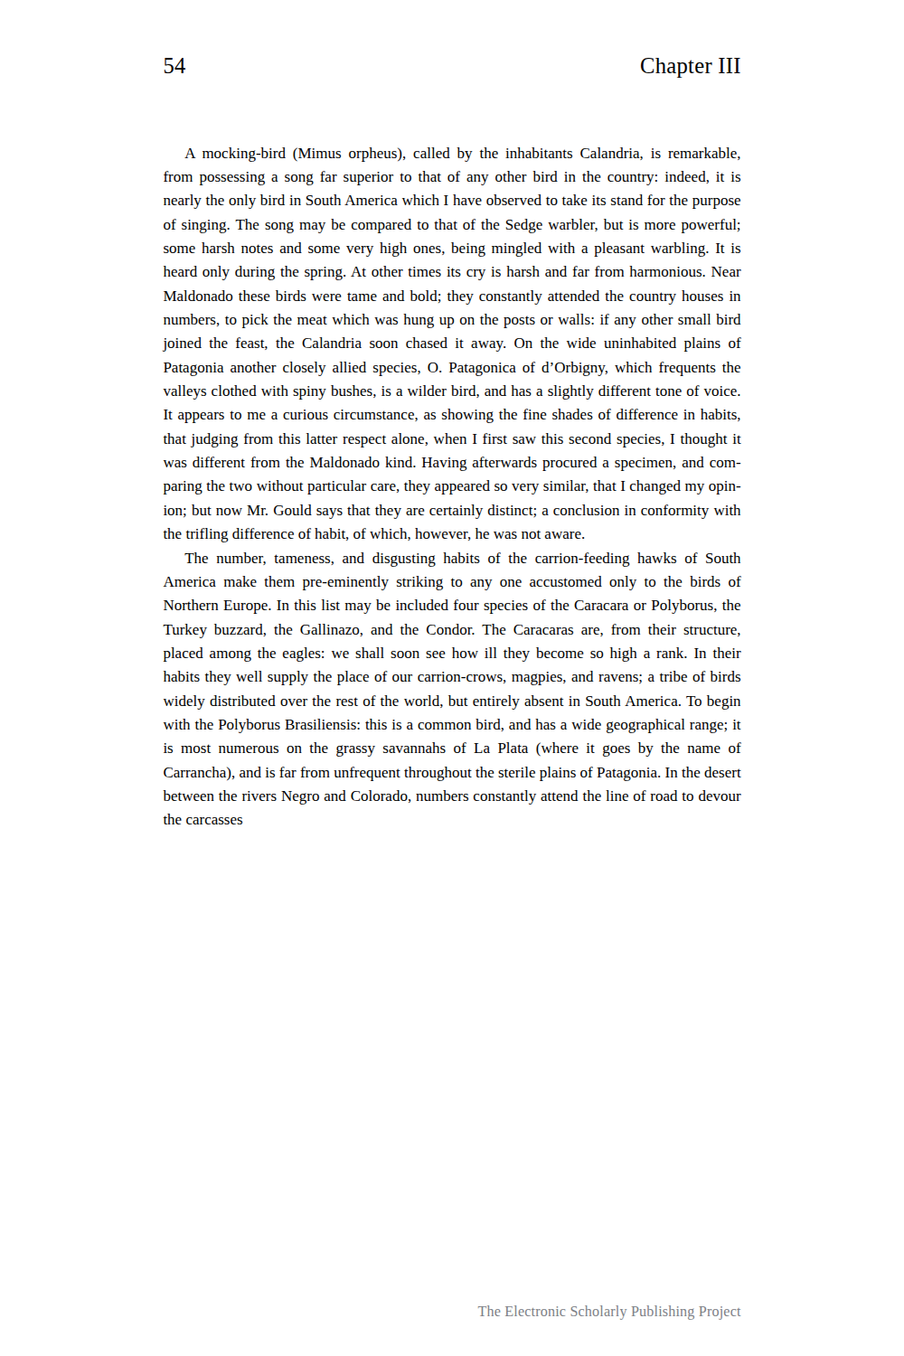54 Chapter III
A mocking-bird (Mimus orpheus), called by the inhabitants Calandria, is remarkable, from possessing a song far superior to that of any other bird in the country: indeed, it is nearly the only bird in South America which I have observed to take its stand for the purpose of singing. The song may be compared to that of the Sedge warbler, but is more powerful; some harsh notes and some very high ones, being mingled with a pleasant warbling. It is heard only during the spring. At other times its cry is harsh and far from harmonious. Near Maldonado these birds were tame and bold; they constantly attended the country houses in numbers, to pick the meat which was hung up on the posts or walls: if any other small bird joined the feast, the Calandria soon chased it away. On the wide uninhabited plains of Patagonia another closely allied species, O. Patagonica of d’Orbigny, which frequents the valleys clothed with spiny bushes, is a wilder bird, and has a slightly different tone of voice. It appears to me a curious circumstance, as showing the fine shades of difference in habits, that judging from this latter respect alone, when I first saw this second species, I thought it was different from the Maldonado kind. Having afterwards procured a specimen, and comparing the two without particular care, they appeared so very similar, that I changed my opinion; but now Mr. Gould says that they are certainly distinct; a conclusion in conformity with the trifling difference of habit, of which, however, he was not aware.
The number, tameness, and disgusting habits of the carrion-feeding hawks of South America make them pre-eminently striking to any one accustomed only to the birds of Northern Europe. In this list may be included four species of the Caracara or Polyborus, the Turkey buzzard, the Gallinazo, and the Condor. The Caracaras are, from their structure, placed among the eagles: we shall soon see how ill they become so high a rank. In their habits they well supply the place of our carrion-crows, magpies, and ravens; a tribe of birds widely distributed over the rest of the world, but entirely absent in South America. To begin with the Polyborus Brasiliensis: this is a common bird, and has a wide geographical range; it is most numerous on the grassy savannahs of La Plata (where it goes by the name of Carrancha), and is far from unfrequent throughout the sterile plains of Patagonia. In the desert between the rivers Negro and Colorado, numbers constantly attend the line of road to devour the carcasses
The Electronic Scholarly Publishing Project